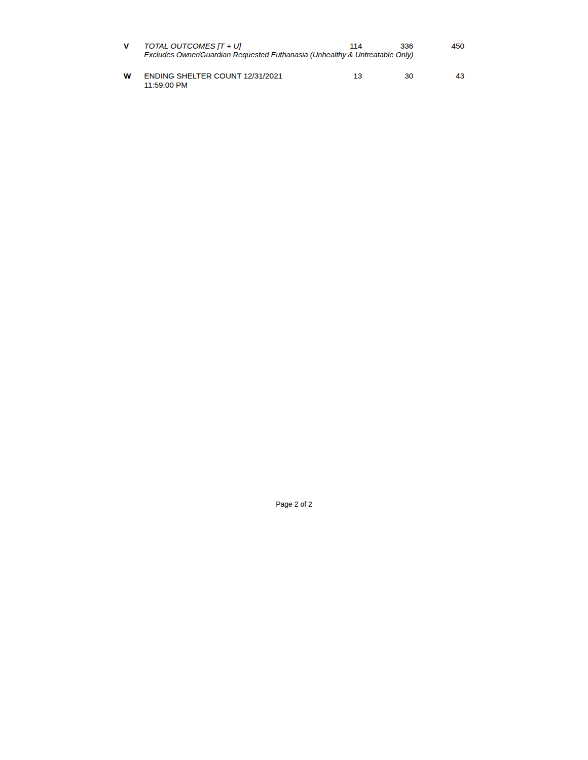| V | TOTAL OUTCOMES [T + U] | 114 | 336 | 450 |
| | Excludes Owner/Guardian Requested Euthanasia (Unhealthy & Untreatable Only) |
| W | ENDING SHELTER COUNT 12/31/2021 11:59:00 PM | 13 | 30 | 43 |
Page 2 of 2